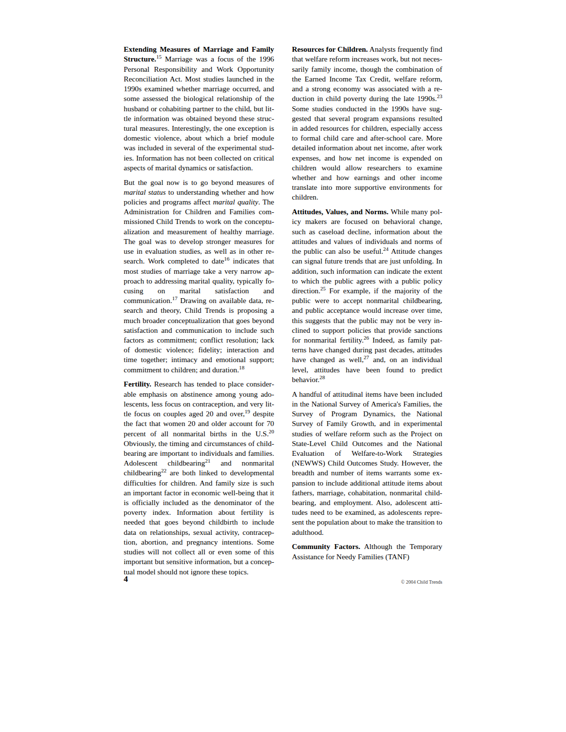Extending Measures of Marriage and Family Structure.15 Marriage was a focus of the 1996 Personal Responsibility and Work Opportunity Reconciliation Act. Most studies launched in the 1990s examined whether marriage occurred, and some assessed the biological relationship of the husband or cohabiting partner to the child, but little information was obtained beyond these structural measures. Interestingly, the one exception is domestic violence, about which a brief module was included in several of the experimental studies. Information has not been collected on critical aspects of marital dynamics or satisfaction.
But the goal now is to go beyond measures of marital status to understanding whether and how policies and programs affect marital quality. The Administration for Children and Families commissioned Child Trends to work on the conceptualization and measurement of healthy marriage. The goal was to develop stronger measures for use in evaluation studies, as well as in other research. Work completed to date16 indicates that most studies of marriage take a very narrow approach to addressing marital quality, typically focusing on marital satisfaction and communication.17 Drawing on available data, research and theory, Child Trends is proposing a much broader conceptualization that goes beyond satisfaction and communication to include such factors as commitment; conflict resolution; lack of domestic violence; fidelity; interaction and time together; intimacy and emotional support; commitment to children; and duration.18
Fertility. Research has tended to place considerable emphasis on abstinence among young adolescents, less focus on contraception, and very little focus on couples aged 20 and over,19 despite the fact that women 20 and older account for 70 percent of all nonmarital births in the U.S.20 Obviously, the timing and circumstances of childbearing are important to individuals and families. Adolescent childbearing21 and nonmarital childbearing22 are both linked to developmental difficulties for children. And family size is such an important factor in economic well-being that it is officially included as the denominator of the poverty index. Information about fertility is needed that goes beyond childbirth to include data on relationships, sexual activity, contraception, abortion, and pregnancy intentions. Some studies will not collect all or even some of this important but sensitive information, but a conceptual model should not ignore these topics.
Resources for Children. Analysts frequently find that welfare reform increases work, but not necessarily family income, though the combination of the Earned Income Tax Credit, welfare reform, and a strong economy was associated with a reduction in child poverty during the late 1990s.23 Some studies conducted in the 1990s have suggested that several program expansions resulted in added resources for children, especially access to formal child care and after-school care. More detailed information about net income, after work expenses, and how net income is expended on children would allow researchers to examine whether and how earnings and other income translate into more supportive environments for children.
Attitudes, Values, and Norms. While many policy makers are focused on behavioral change, such as caseload decline, information about the attitudes and values of individuals and norms of the public can also be useful.24 Attitude changes can signal future trends that are just unfolding. In addition, such information can indicate the extent to which the public agrees with a public policy direction.25 For example, if the majority of the public were to accept nonmarital childbearing, and public acceptance would increase over time, this suggests that the public may not be very inclined to support policies that provide sanctions for nonmarital fertility.26 Indeed, as family patterns have changed during past decades, attitudes have changed as well,27 and, on an individual level, attitudes have been found to predict behavior.28
A handful of attitudinal items have been included in the National Survey of America's Families, the Survey of Program Dynamics, the National Survey of Family Growth, and in experimental studies of welfare reform such as the Project on State-Level Child Outcomes and the National Evaluation of Welfare-to-Work Strategies (NEWWS) Child Outcomes Study. However, the breadth and number of items warrants some expansion to include additional attitude items about fathers, marriage, cohabitation, nonmarital childbearing, and employment. Also, adolescent attitudes need to be examined, as adolescents represent the population about to make the transition to adulthood.
Community Factors. Although the Temporary Assistance for Needy Families (TANF)
4
© 2004 Child Trends